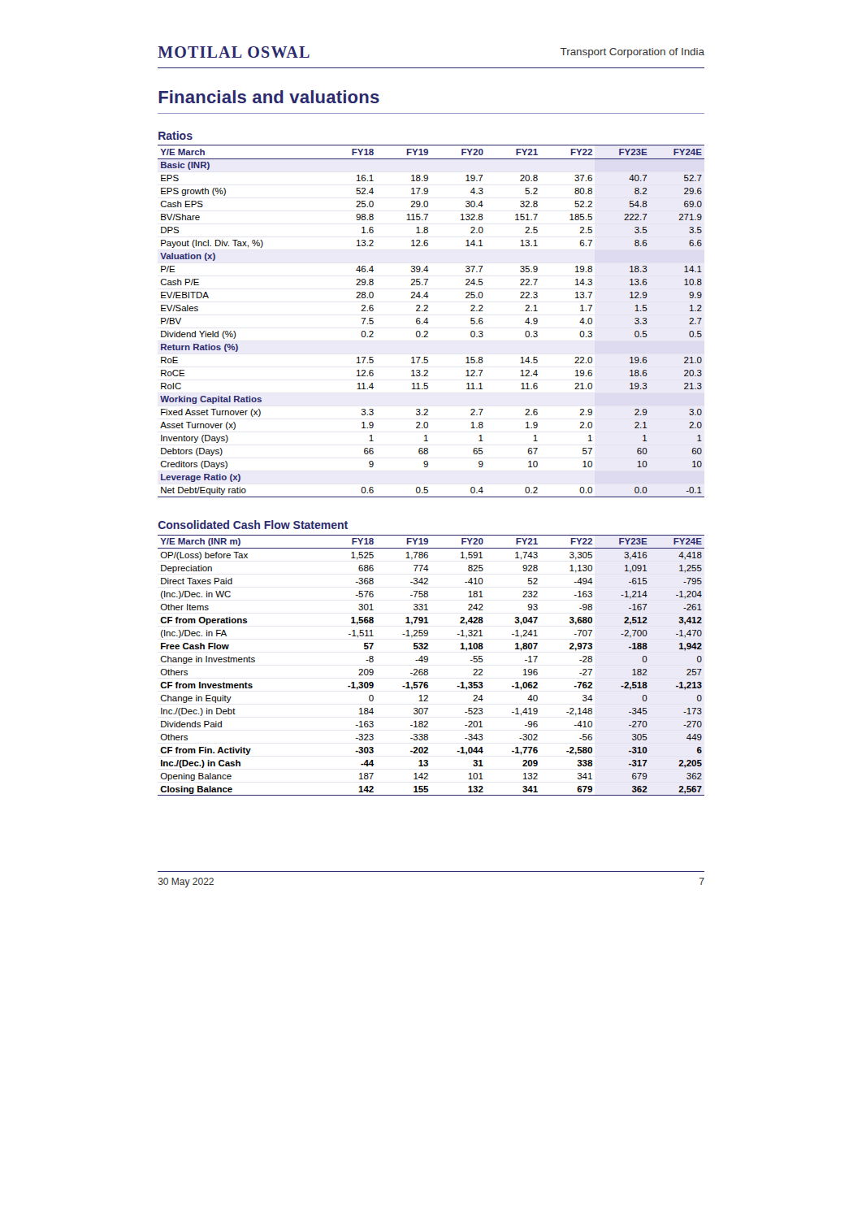MOTILAL OSWAL
Transport Corporation of India
Financials and valuations
Ratios
| Y/E March | FY18 | FY19 | FY20 | FY21 | FY22 | FY23E | FY24E |
| --- | --- | --- | --- | --- | --- | --- | --- |
| Basic (INR) | | | | | | | |
| EPS | 16.1 | 18.9 | 19.7 | 20.8 | 37.6 | 40.7 | 52.7 |
| EPS growth (%) | 52.4 | 17.9 | 4.3 | 5.2 | 80.8 | 8.2 | 29.6 |
| Cash EPS | 25.0 | 29.0 | 30.4 | 32.8 | 52.2 | 54.8 | 69.0 |
| BV/Share | 98.8 | 115.7 | 132.8 | 151.7 | 185.5 | 222.7 | 271.9 |
| DPS | 1.6 | 1.8 | 2.0 | 2.5 | 2.5 | 3.5 | 3.5 |
| Payout (Incl. Div. Tax, %) | 13.2 | 12.6 | 14.1 | 13.1 | 6.7 | 8.6 | 6.6 |
| Valuation (x) | | | | | | | |
| P/E | 46.4 | 39.4 | 37.7 | 35.9 | 19.8 | 18.3 | 14.1 |
| Cash P/E | 29.8 | 25.7 | 24.5 | 22.7 | 14.3 | 13.6 | 10.8 |
| EV/EBITDA | 28.0 | 24.4 | 25.0 | 22.3 | 13.7 | 12.9 | 9.9 |
| EV/Sales | 2.6 | 2.2 | 2.2 | 2.1 | 1.7 | 1.5 | 1.2 |
| P/BV | 7.5 | 6.4 | 5.6 | 4.9 | 4.0 | 3.3 | 2.7 |
| Dividend Yield (%) | 0.2 | 0.2 | 0.3 | 0.3 | 0.3 | 0.5 | 0.5 |
| Return Ratios (%) | | | | | | | |
| RoE | 17.5 | 17.5 | 15.8 | 14.5 | 22.0 | 19.6 | 21.0 |
| RoCE | 12.6 | 13.2 | 12.7 | 12.4 | 19.6 | 18.6 | 20.3 |
| RoIC | 11.4 | 11.5 | 11.1 | 11.6 | 21.0 | 19.3 | 21.3 |
| Working Capital Ratios | | | | | | | |
| Fixed Asset Turnover (x) | 3.3 | 3.2 | 2.7 | 2.6 | 2.9 | 2.9 | 3.0 |
| Asset Turnover (x) | 1.9 | 2.0 | 1.8 | 1.9 | 2.0 | 2.1 | 2.0 |
| Inventory (Days) | 1 | 1 | 1 | 1 | 1 | 1 | 1 |
| Debtors (Days) | 66 | 68 | 65 | 67 | 57 | 60 | 60 |
| Creditors (Days) | 9 | 9 | 9 | 10 | 10 | 10 | 10 |
| Leverage Ratio (x) | | | | | | | |
| Net Debt/Equity ratio | 0.6 | 0.5 | 0.4 | 0.2 | 0.0 | 0.0 | -0.1 |
Consolidated Cash Flow Statement
| Y/E March (INR m) | FY18 | FY19 | FY20 | FY21 | FY22 | FY23E | FY24E |
| --- | --- | --- | --- | --- | --- | --- | --- |
| OP/(Loss) before Tax | 1,525 | 1,786 | 1,591 | 1,743 | 3,305 | 3,416 | 4,418 |
| Depreciation | 686 | 774 | 825 | 928 | 1,130 | 1,091 | 1,255 |
| Direct Taxes Paid | -368 | -342 | -410 | 52 | -494 | -615 | -795 |
| (Inc.)/Dec. in WC | -576 | -758 | 181 | 232 | -163 | -1,214 | -1,204 |
| Other Items | 301 | 331 | 242 | 93 | -98 | -167 | -261 |
| CF from Operations | 1,568 | 1,791 | 2,428 | 3,047 | 3,680 | 2,512 | 3,412 |
| (Inc.)/Dec. in FA | -1,511 | -1,259 | -1,321 | -1,241 | -707 | -2,700 | -1,470 |
| Free Cash Flow | 57 | 532 | 1,108 | 1,807 | 2,973 | -188 | 1,942 |
| Change in Investments | -8 | -49 | -55 | -17 | -28 | 0 | 0 |
| Others | 209 | -268 | 22 | 196 | -27 | 182 | 257 |
| CF from Investments | -1,309 | -1,576 | -1,353 | -1,062 | -762 | -2,518 | -1,213 |
| Change in Equity | 0 | 12 | 24 | 40 | 34 | 0 | 0 |
| Inc./(Dec.) in Debt | 184 | 307 | -523 | -1,419 | -2,148 | -345 | -173 |
| Dividends Paid | -163 | -182 | -201 | -96 | -410 | -270 | -270 |
| Others | -323 | -338 | -343 | -302 | -56 | 305 | 449 |
| CF from Fin. Activity | -303 | -202 | -1,044 | -1,776 | -2,580 | -310 | 6 |
| Inc./(Dec.) in Cash | -44 | 13 | 31 | 209 | 338 | -317 | 2,205 |
| Opening Balance | 187 | 142 | 101 | 132 | 341 | 679 | 362 |
| Closing Balance | 142 | 155 | 132 | 341 | 679 | 362 | 2,567 |
30 May 2022
7